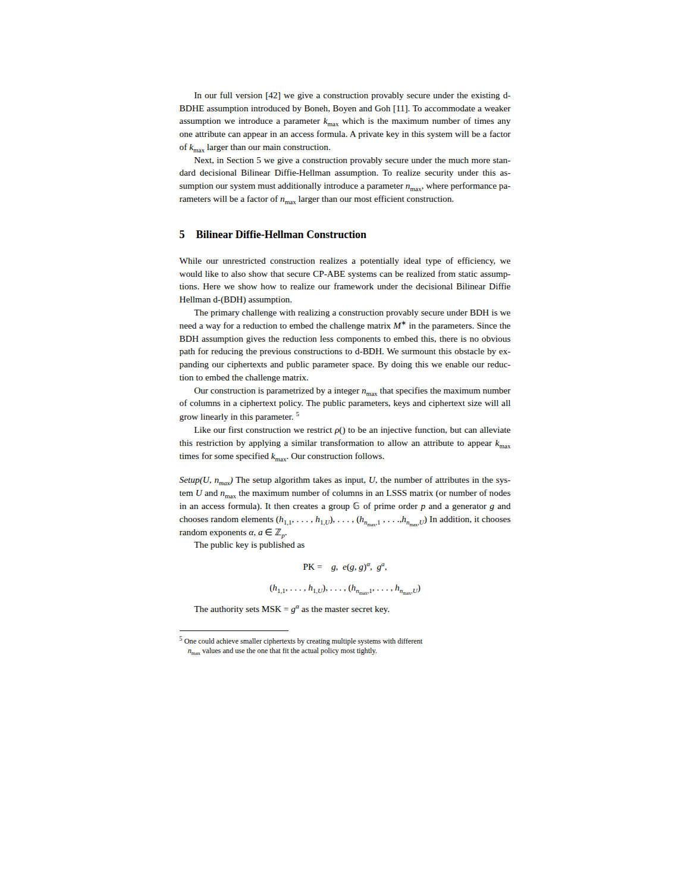In our full version [42] we give a construction provably secure under the existing d-BDHE assumption introduced by Boneh, Boyen and Goh [11]. To accommodate a weaker assumption we introduce a parameter kmax which is the maximum number of times any one attribute can appear in an access formula. A private key in this system will be a factor of kmax larger than our main construction.
Next, in Section 5 we give a construction provably secure under the much more standard decisional Bilinear Diffie-Hellman assumption. To realize security under this assumption our system must additionally introduce a parameter nmax, where performance parameters will be a factor of nmax larger than our most efficient construction.
5 Bilinear Diffie-Hellman Construction
While our unrestricted construction realizes a potentially ideal type of efficiency, we would like to also show that secure CP-ABE systems can be realized from static assumptions. Here we show how to realize our framework under the decisional Bilinear Diffie Hellman d-(BDH) assumption.
The primary challenge with realizing a construction provably secure under BDH is we need a way for a reduction to embed the challenge matrix M∗ in the parameters. Since the BDH assumption gives the reduction less components to embed this, there is no obvious path for reducing the previous constructions to d-BDH. We surmount this obstacle by expanding our ciphertexts and public parameter space. By doing this we enable our reduction to embed the challenge matrix.
Our construction is parametrized by a integer nmax that specifies the maximum number of columns in a ciphertext policy. The public parameters, keys and ciphertext size will all grow linearly in this parameter. 5
Like our first construction we restrict ρ() to be an injective function, but can alleviate this restriction by applying a similar transformation to allow an attribute to appear kmax times for some specified kmax. Our construction follows.
Setup(U, nmax) The setup algorithm takes as input, U, the number of attributes in the system U and nmax the maximum number of columns in an LSSS matrix (or number of nodes in an access formula). It then creates a group 𝔾 of prime order p and a generator g and chooses random elements (h1,1, . . . , h1,U), . . . , (hnmax,1 , . . .,hnmax,U) In addition, it chooses random exponents α, a ∈ ℤp.
The public key is published as
PK = g, e(g, g)α, ga,
(h1,1, . . . , h1,U), . . . , (hnmax,1, . . . , hnmax,U)
The authority sets MSK = gα as the master secret key.
5 One could achieve smaller ciphertexts by creating multiple systems with different nmax values and use the one that fit the actual policy most tightly.